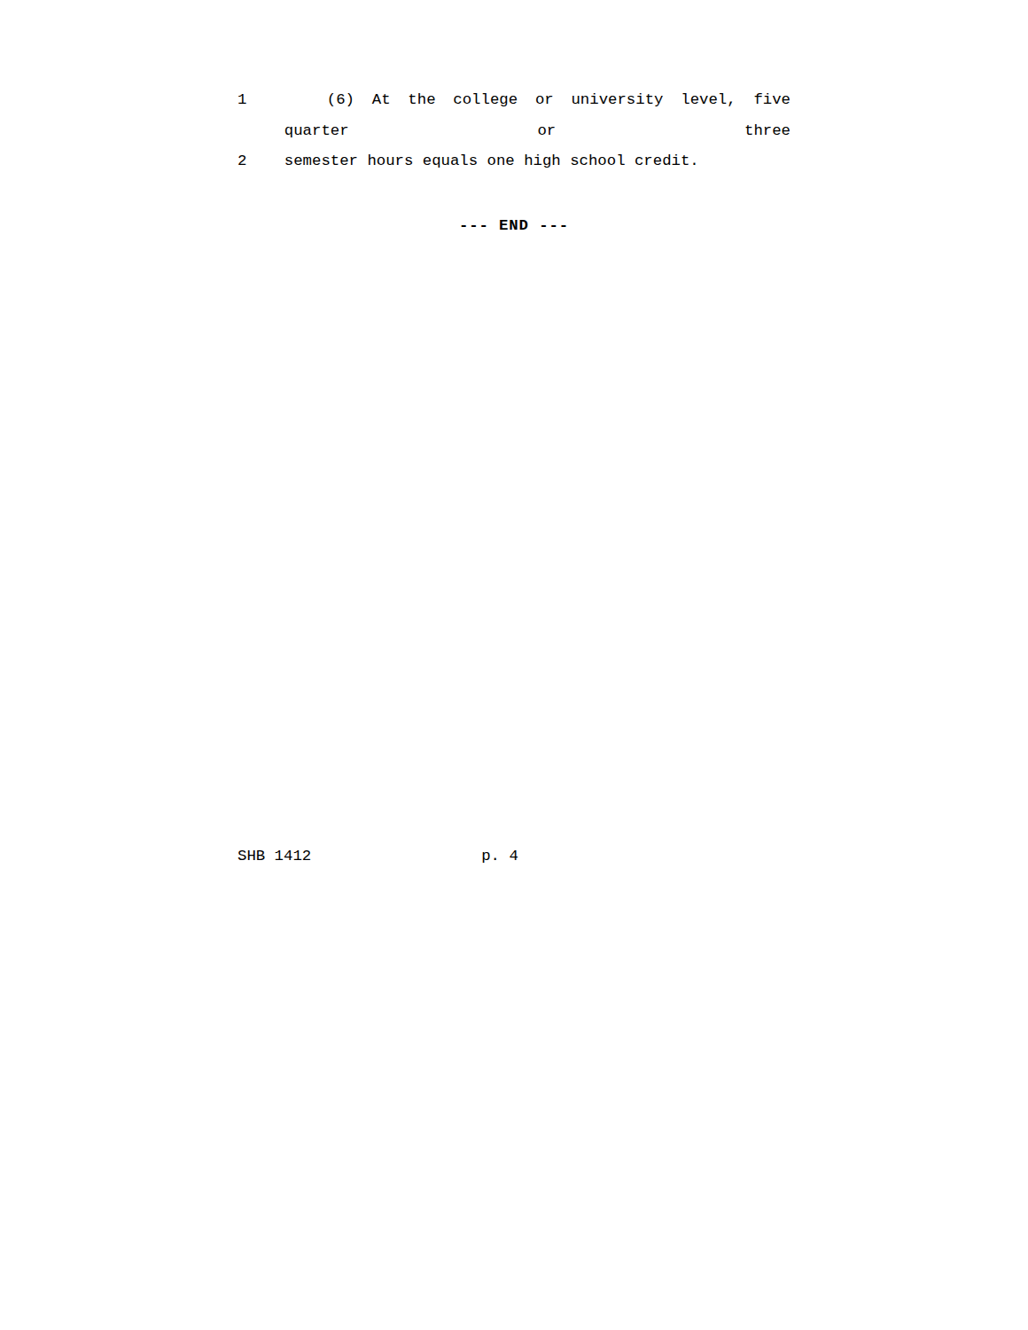| 1 | (6) At the college or university level, five quarter or three |
| 2 | semester hours equals one high school credit. |
--- END ---
SHB 1412
p. 4